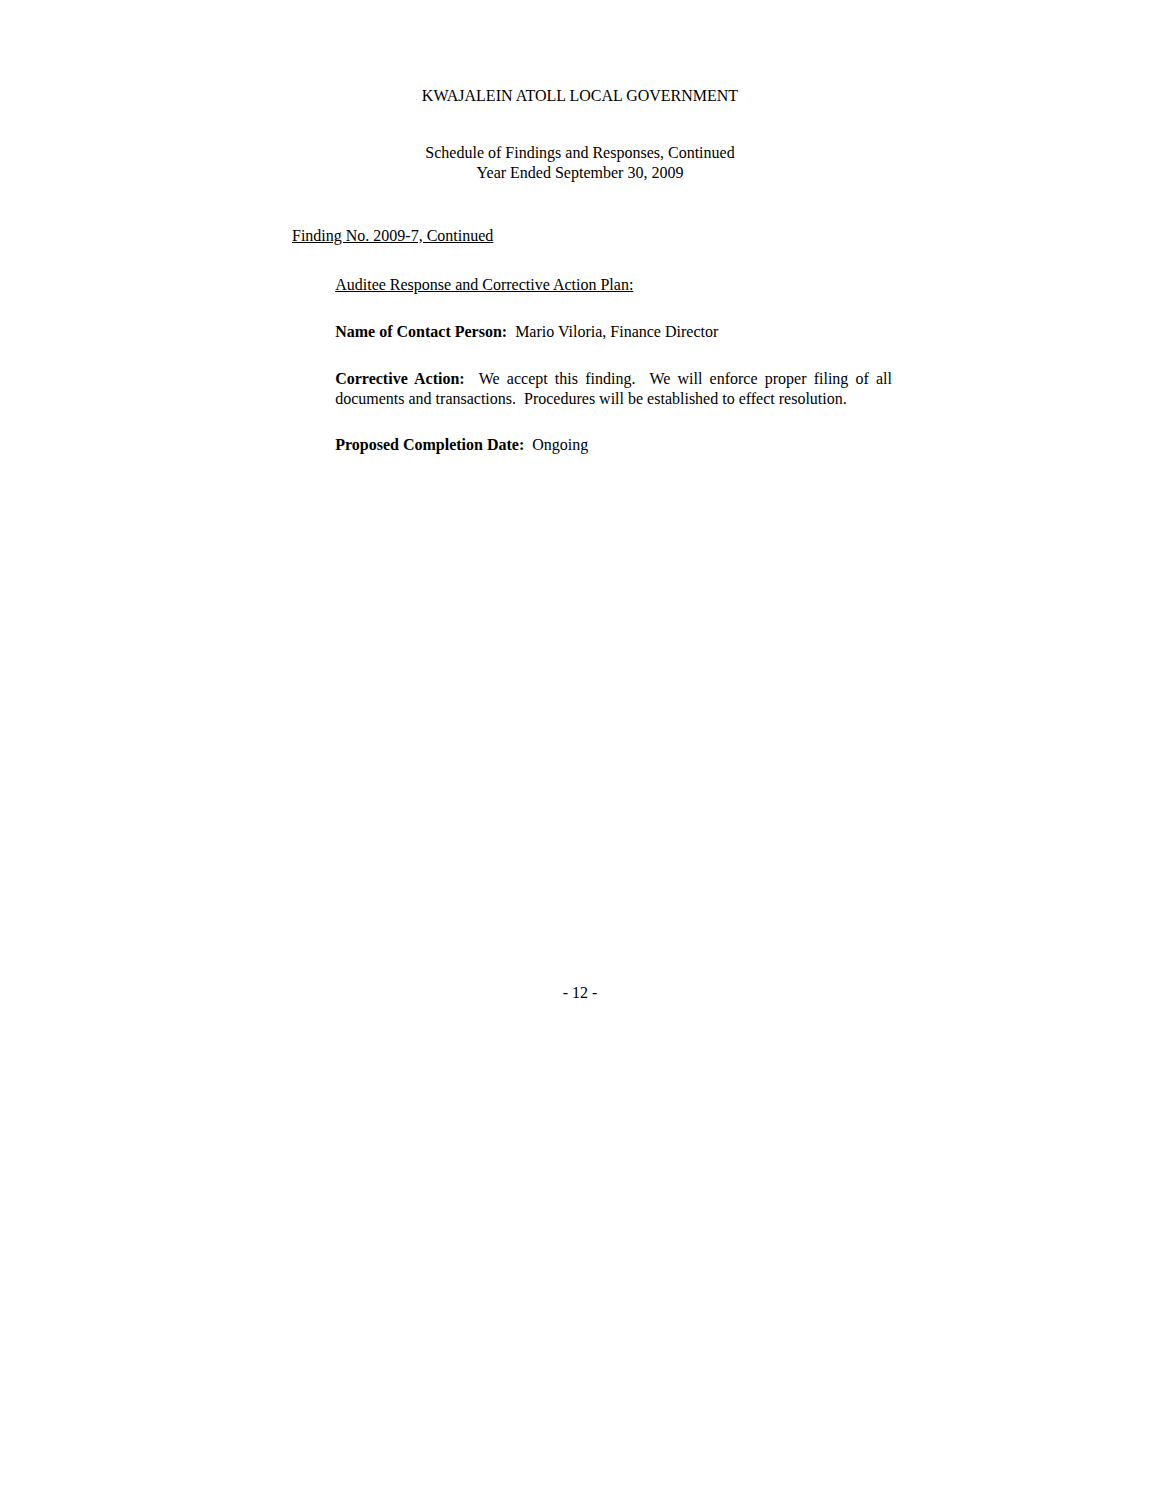KWAJALEIN ATOLL LOCAL GOVERNMENT
Schedule of Findings and Responses, Continued Year Ended September 30, 2009
Finding No. 2009-7, Continued
Auditee Response and Corrective Action Plan:
Name of Contact Person: Mario Viloria, Finance Director
Corrective Action: We accept this finding. We will enforce proper filing of all documents and transactions. Procedures will be established to effect resolution.
Proposed Completion Date: Ongoing
- 12 -